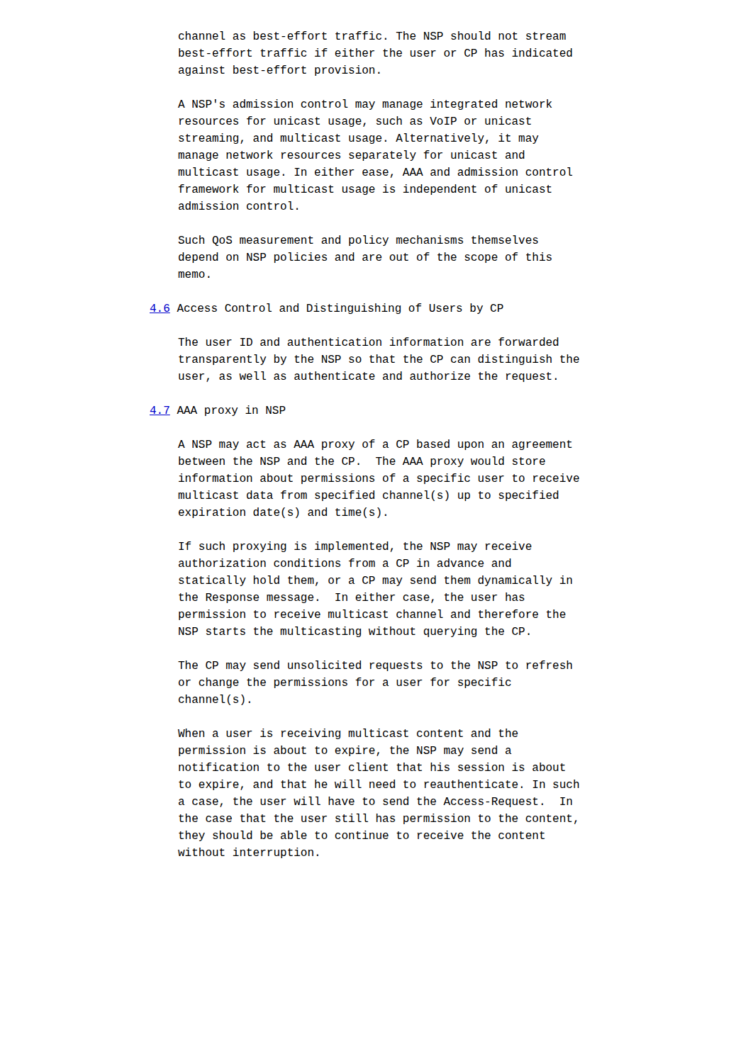channel as best-effort traffic. The NSP should not stream best-effort traffic if either the user or CP has indicated against best-effort provision.
A NSP's admission control may manage integrated network resources for unicast usage, such as VoIP or unicast streaming, and multicast usage. Alternatively, it may manage network resources separately for unicast and multicast usage. In either ease, AAA and admission control framework for multicast usage is independent of unicast admission control.
Such QoS measurement and policy mechanisms themselves depend on NSP policies and are out of the scope of this memo.
4.6 Access Control and Distinguishing of Users by CP
The user ID and authentication information are forwarded transparently by the NSP so that the CP can distinguish the user, as well as authenticate and authorize the request.
4.7 AAA proxy in NSP
A NSP may act as AAA proxy of a CP based upon an agreement between the NSP and the CP. The AAA proxy would store information about permissions of a specific user to receive multicast data from specified channel(s) up to specified expiration date(s) and time(s).
If such proxying is implemented, the NSP may receive authorization conditions from a CP in advance and statically hold them, or a CP may send them dynamically in the Response message. In either case, the user has permission to receive multicast channel and therefore the NSP starts the multicasting without querying the CP.
The CP may send unsolicited requests to the NSP to refresh or change the permissions for a user for specific channel(s).
When a user is receiving multicast content and the permission is about to expire, the NSP may send a notification to the user client that his session is about to expire, and that he will need to reauthenticate. In such a case, the user will have to send the Access-Request. In the case that the user still has permission to the content, they should be able to continue to receive the content without interruption.